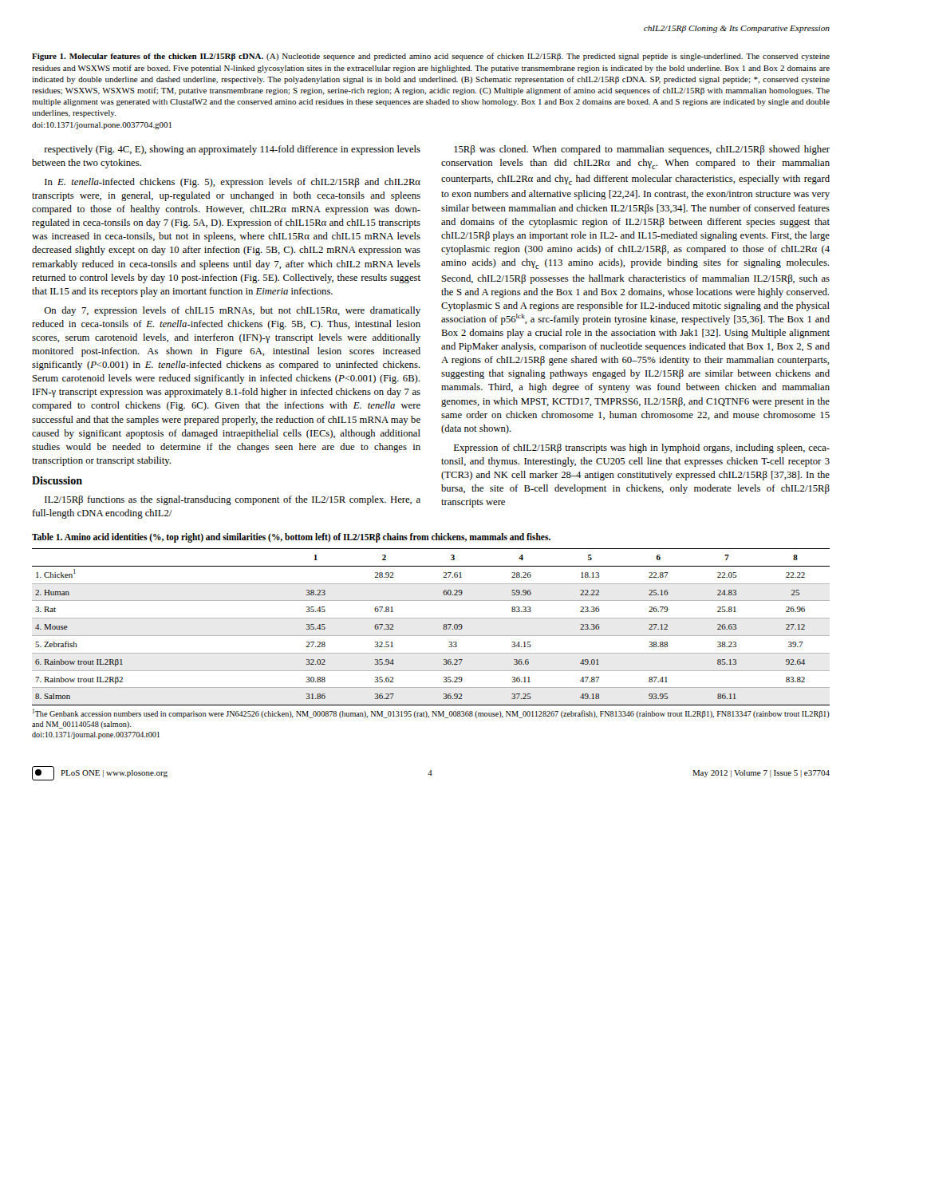chIL2/15Rβ Cloning & Its Comparative Expression
Figure 1. Molecular features of the chicken IL2/15Rβ cDNA. (A) Nucleotide sequence and predicted amino acid sequence of chicken IL2/15Rβ. The predicted signal peptide is single-underlined. The conserved cysteine residues and WSXWS motif are boxed. Five potential N-linked glycosylation sites in the extracellular region are highlighted. The putative transmembrane region is indicated by the bold underline. Box 1 and Box 2 domains are indicated by double underline and dashed underline, respectively. The polyadenylation signal is in bold and underlined. (B) Schematic representation of chIL2/15Rβ cDNA. SP, predicted signal peptide; *, conserved cysteine residues; WSXWS, WSXWS motif; TM, putative transmembrane region; S region, serine-rich region; A region, acidic region. (C) Multiple alignment of amino acid sequences of chIL2/15Rβ with mammalian homologues. The multiple alignment was generated with ClustalW2 and the conserved amino acid residues in these sequences are shaded to show homology. Box 1 and Box 2 domains are boxed. A and S regions are indicated by single and double underlines, respectively.
doi:10.1371/journal.pone.0037704.g001
respectively (Fig. 4C, E), showing an approximately 114-fold difference in expression levels between the two cytokines.
In E. tenella-infected chickens (Fig. 5), expression levels of chIL2/15Rβ and chIL2Rα transcripts were, in general, up-regulated or unchanged in both ceca-tonsils and spleens compared to those of healthy controls. However, chIL2Rα mRNA expression was down-regulated in ceca-tonsils on day 7 (Fig. 5A, D). Expression of chIL15Rα and chIL15 transcripts was increased in ceca-tonsils, but not in spleens, where chIL15Rα and chIL15 mRNA levels decreased slightly except on day 10 after infection (Fig. 5B, C). chIL2 mRNA expression was remarkably reduced in ceca-tonsils and spleens until day 7, after which chIL2 mRNA levels returned to control levels by day 10 post-infection (Fig. 5E). Collectively, these results suggest that IL15 and its receptors play an imortant function in Eimeria infections.
On day 7, expression levels of chIL15 mRNAs, but not chIL15Rα, were dramatically reduced in ceca-tonsils of E. tenella-infected chickens (Fig. 5B, C). Thus, intestinal lesion scores, serum carotenoid levels, and interferon (IFN)-γ transcript levels were additionally monitored post-infection. As shown in Figure 6A, intestinal lesion scores increased significantly (P<0.001) in E. tenella-infected chickens as compared to uninfected chickens. Serum carotenoid levels were reduced significantly in infected chickens (P<0.001) (Fig. 6B). IFN-γ transcript expression was approximately 8.1-fold higher in infected chickens on day 7 as compared to control chickens (Fig. 6C). Given that the infections with E. tenella were successful and that the samples were prepared properly, the reduction of chIL15 mRNA may be caused by significant apoptosis of damaged intraepithelial cells (IECs), although additional studies would be needed to determine if the changes seen here are due to changes in transcription or transcript stability.
Discussion
IL2/15Rβ functions as the signal-transducing component of the IL2/15R complex. Here, a full-length cDNA encoding chIL2/
15Rβ was cloned. When compared to mammalian sequences, chIL2/15Rβ showed higher conservation levels than did chIL2Rα and chγc. When compared to their mammalian counterparts, chIL2Rα and chγc had different molecular characteristics, especially with regard to exon numbers and alternative splicing [22,24]. In contrast, the exon/intron structure was very similar between mammalian and chicken IL2/15Rβs [33,34]. The number of conserved features and domains of the cytoplasmic region of IL2/15Rβ between different species suggest that chIL2/15Rβ plays an important role in IL2- and IL15-mediated signaling events. First, the large cytoplasmic region (300 amino acids) of chIL2/15Rβ, as compared to those of chIL2Rα (4 amino acids) and chγc (113 amino acids), provide binding sites for signaling molecules. Second, chIL2/15Rβ possesses the hallmark characteristics of mammalian IL2/15Rβ, such as the S and A regions and the Box 1 and Box 2 domains, whose locations were highly conserved. Cytoplasmic S and A regions are responsible for IL2-induced mitotic signaling and the physical association of p56lck, a src-family protein tyrosine kinase, respectively [35,36]. The Box 1 and Box 2 domains play a crucial role in the association with Jak1 [32]. Using Multiple alignment and PipMaker analysis, comparison of nucleotide sequences indicated that Box 1, Box 2, S and A regions of chIL2/15Rβ gene shared with 60–75% identity to their mammalian counterparts, suggesting that signaling pathways engaged by IL2/15Rβ are similar between chickens and mammals. Third, a high degree of synteny was found between chicken and mammalian genomes, in which MPST, KCTD17, TMPRSS6, IL2/15Rβ, and C1QTNF6 were present in the same order on chicken chromosome 1, human chromosome 22, and mouse chromosome 15 (data not shown).
Expression of chIL2/15Rβ transcripts was high in lymphoid organs, including spleen, ceca-tonsil, and thymus. Interestingly, the CU205 cell line that expresses chicken T-cell receptor 3 (TCR3) and NK cell marker 28–4 antigen constitutively expressed chIL2/15Rβ [37,38]. In the bursa, the site of B-cell development in chickens, only moderate levels of chIL2/15Rβ transcripts were
Table 1. Amino acid identities (%, top right) and similarities (%, bottom left) of IL2/15Rβ chains from chickens, mammals and fishes.
| | 1 | 2 | 3 | 4 | 5 | 6 | 7 | 8 |
| --- | --- | --- | --- | --- | --- | --- | --- | --- |
| 1. Chicken 1 | | 28.92 | 27.61 | 28.26 | 18.13 | 22.87 | 22.05 | 22.22 |
| 2. Human | 38.23 | | 60.29 | 59.96 | 22.22 | 25.16 | 24.83 | 25 |
| 3. Rat | 35.45 | 67.81 | | 83.33 | 23.36 | 26.79 | 25.81 | 26.96 |
| 4. Mouse | 35.45 | 67.32 | 87.09 | | 23.36 | 27.12 | 26.63 | 27.12 |
| 5. Zebrafish | 27.28 | 32.51 | 33 | 34.15 | | 38.88 | 38.23 | 39.7 |
| 6. Rainbow trout IL2Rβ1 | 32.02 | 35.94 | 36.27 | 36.6 | 49.01 | | 85.13 | 92.64 |
| 7. Rainbow trout IL2Rβ2 | 30.88 | 35.62 | 35.29 | 36.11 | 47.87 | 87.41 | | 83.82 |
| 8. Salmon | 31.86 | 36.27 | 36.92 | 37.25 | 49.18 | 93.95 | 86.11 | |
1The Genbank accession numbers used in comparison were JN642526 (chicken), NM_000878 (human), NM_013195 (rat), NM_008368 (mouse), NM_001128267 (zebrafish), FN813346 (rainbow trout IL2Rβ1), FN813347 (rainbow trout IL2Rβ1) and NM_001140548 (salmon).
doi:10.1371/journal.pone.0037704.t001
PLoS ONE | www.plosone.org
4
May 2012 | Volume 7 | Issue 5 | e37704